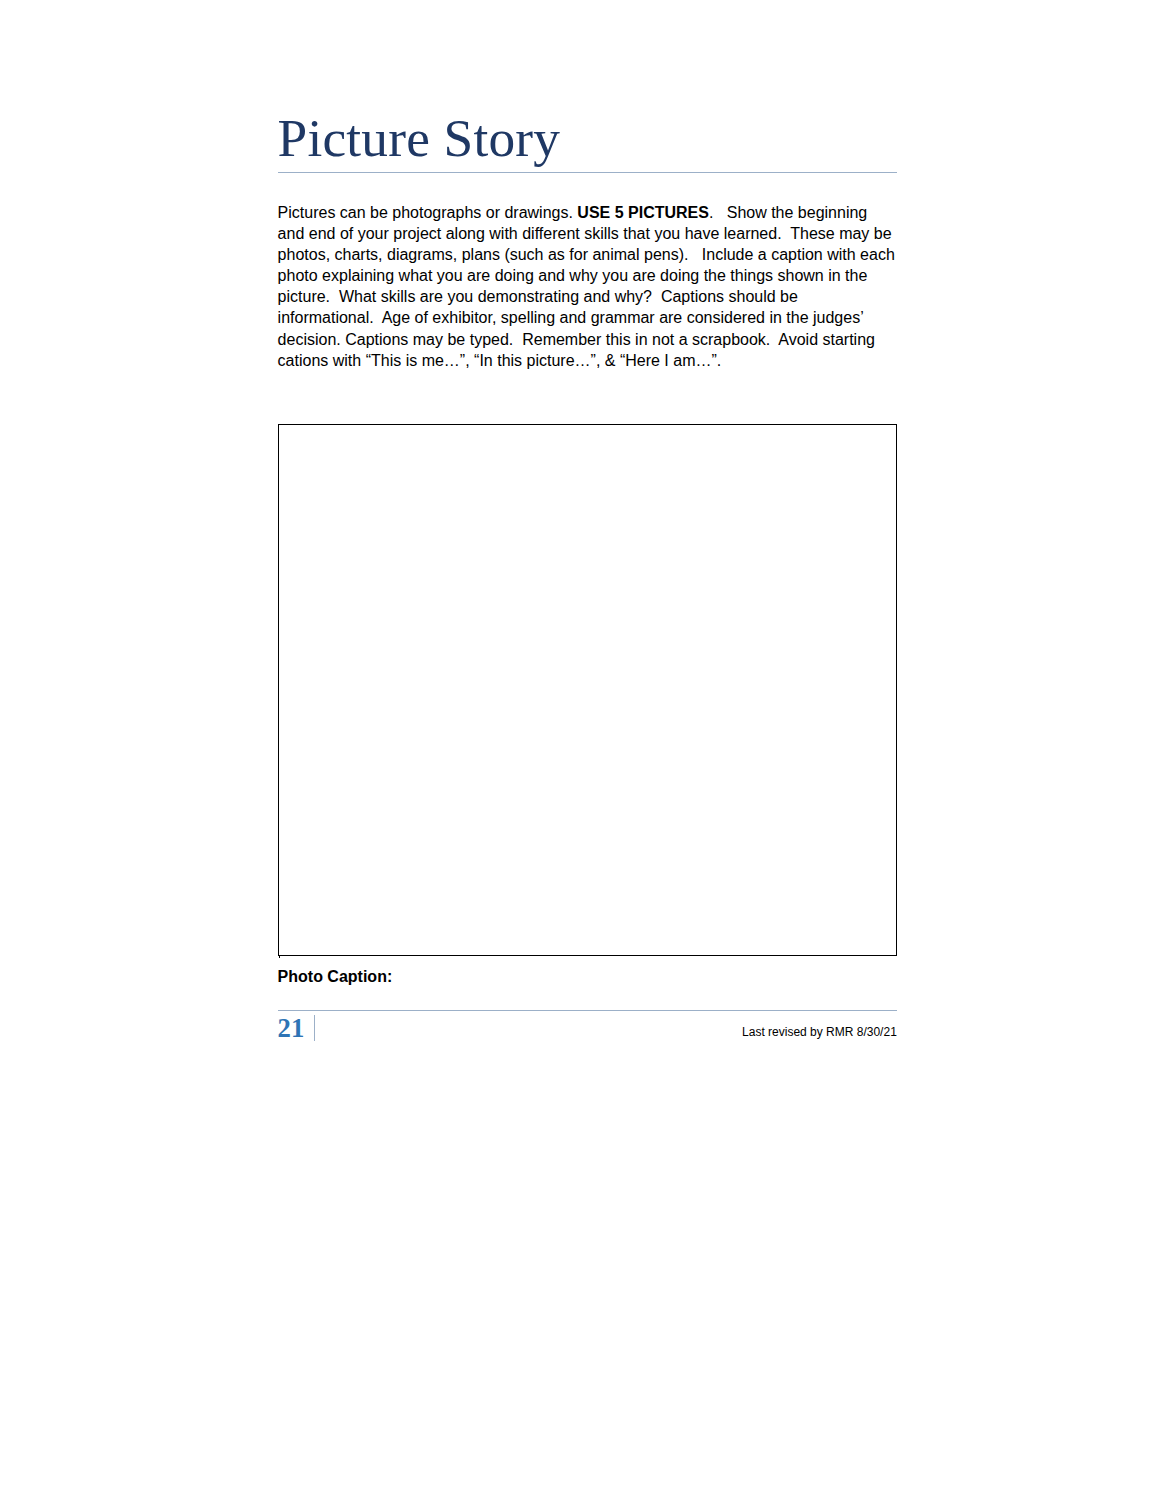Picture Story
Pictures can be photographs or drawings. USE 5 PICTURES. Show the beginning and end of your project along with different skills that you have learned. These may be photos, charts, diagrams, plans (such as for animal pens). Include a caption with each photo explaining what you are doing and why you are doing the things shown in the picture. What skills are you demonstrating and why? Captions should be informational. Age of exhibitor, spelling and grammar are considered in the judges’ decision. Captions may be typed. Remember this in not a scrapbook. Avoid starting cations with “This is me…”, “In this picture…”, & “Here I am…”.
Photo Caption:
21
Last revised by RMR 8/30/21